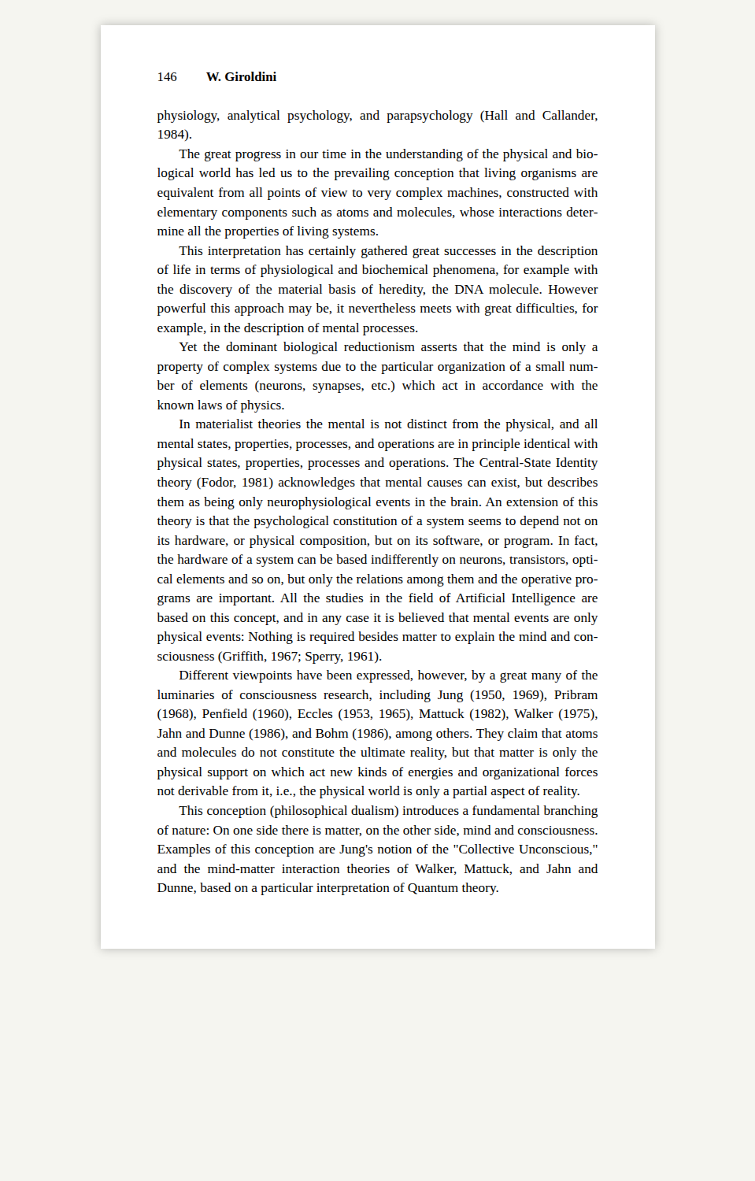146 W. Giroldini
physiology, analytical psychology, and parapsychology (Hall and Callander, 1984).
The great progress in our time in the understanding of the physical and biological world has led us to the prevailing conception that living organisms are equivalent from all points of view to very complex machines, constructed with elementary components such as atoms and molecules, whose interactions determine all the properties of living systems.
This interpretation has certainly gathered great successes in the description of life in terms of physiological and biochemical phenomena, for example with the discovery of the material basis of heredity, the DNA molecule. However powerful this approach may be, it nevertheless meets with great difficulties, for example, in the description of mental processes.
Yet the dominant biological reductionism asserts that the mind is only a property of complex systems due to the particular organization of a small number of elements (neurons, synapses, etc.) which act in accordance with the known laws of physics.
In materialist theories the mental is not distinct from the physical, and all mental states, properties, processes, and operations are in principle identical with physical states, properties, processes and operations. The Central-State Identity theory (Fodor, 1981) acknowledges that mental causes can exist, but describes them as being only neurophysiological events in the brain. An extension of this theory is that the psychological constitution of a system seems to depend not on its hardware, or physical composition, but on its software, or program. In fact, the hardware of a system can be based indifferently on neurons, transistors, optical elements and so on, but only the relations among them and the operative programs are important. All the studies in the field of Artificial Intelligence are based on this concept, and in any case it is believed that mental events are only physical events: Nothing is required besides matter to explain the mind and consciousness (Griffith, 1967; Sperry, 1961).
Different viewpoints have been expressed, however, by a great many of the luminaries of consciousness research, including Jung (1950, 1969), Pribram (1968), Penfield (1960), Eccles (1953, 1965), Mattuck (1982), Walker (1975), Jahn and Dunne (1986), and Bohm (1986), among others. They claim that atoms and molecules do not constitute the ultimate reality, but that matter is only the physical support on which act new kinds of energies and organizational forces not derivable from it, i.e., the physical world is only a partial aspect of reality.
This conception (philosophical dualism) introduces a fundamental branching of nature: On one side there is matter, on the other side, mind and consciousness. Examples of this conception are Jung's notion of the "Collective Unconscious," and the mind-matter interaction theories of Walker, Mattuck, and Jahn and Dunne, based on a particular interpretation of Quantum theory.